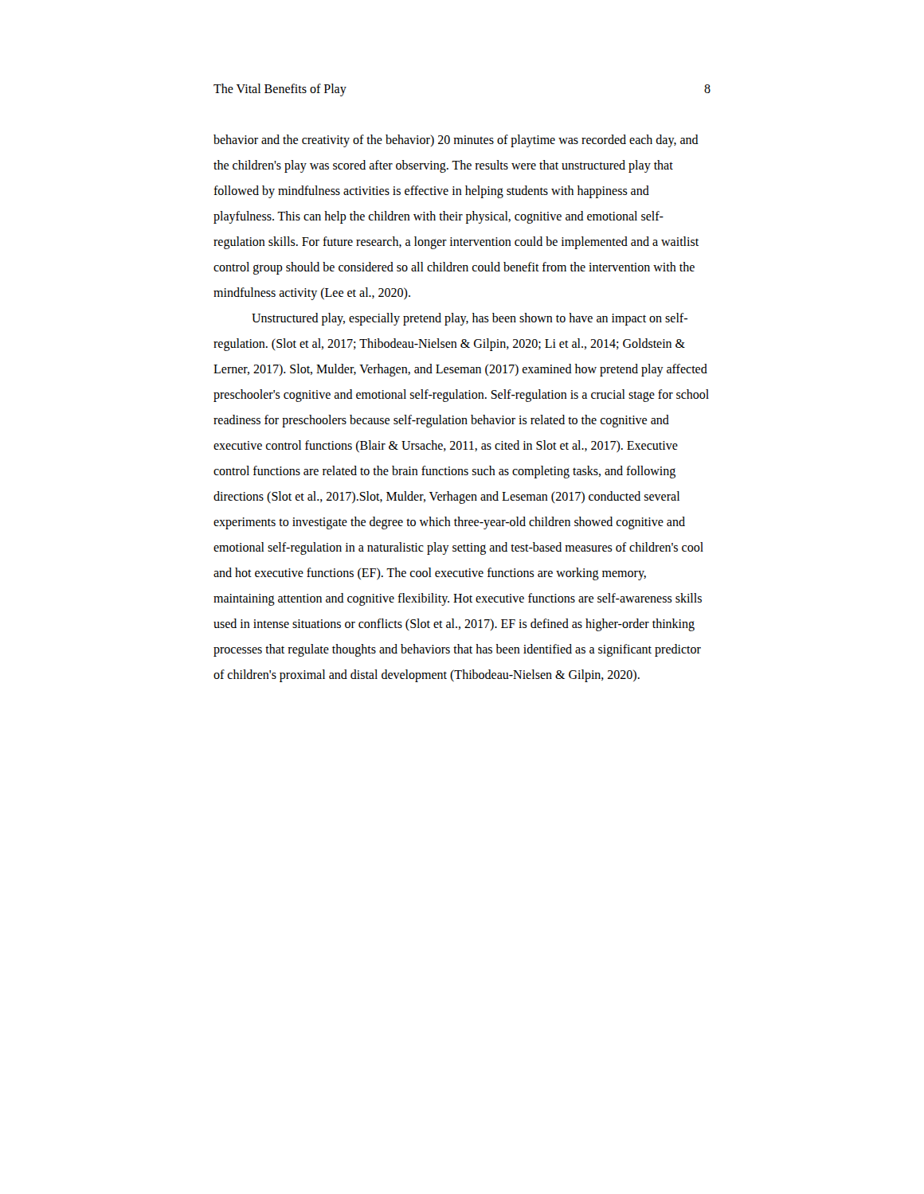The Vital Benefits of Play 8
behavior and the creativity of the behavior) 20 minutes of playtime was recorded each day, and the children's play was scored after observing. The results were that unstructured play that followed by mindfulness activities is effective in helping students with happiness and playfulness. This can help the children with their physical, cognitive and emotional self-regulation skills. For future research, a longer intervention could be implemented and a waitlist control group should be considered so all children could benefit from the intervention with the mindfulness activity (Lee et al., 2020).
Unstructured play, especially pretend play, has been shown to have an impact on self-regulation. (Slot et al, 2017; Thibodeau-Nielsen & Gilpin, 2020; Li et al., 2014; Goldstein & Lerner, 2017). Slot, Mulder, Verhagen, and Leseman (2017) examined how pretend play affected preschooler's cognitive and emotional self-regulation. Self-regulation is a crucial stage for school readiness for preschoolers because self-regulation behavior is related to the cognitive and executive control functions (Blair & Ursache, 2011, as cited in Slot et al., 2017). Executive control functions are related to the brain functions such as completing tasks, and following directions (Slot et al., 2017).Slot, Mulder, Verhagen and Leseman (2017) conducted several experiments to investigate the degree to which three-year-old children showed cognitive and emotional self-regulation in a naturalistic play setting and test-based measures of children's cool and hot executive functions (EF). The cool executive functions are working memory, maintaining attention and cognitive flexibility. Hot executive functions are self-awareness skills used in intense situations or conflicts (Slot et al., 2017). EF is defined as higher-order thinking processes that regulate thoughts and behaviors that has been identified as a significant predictor of children's proximal and distal development (Thibodeau-Nielsen & Gilpin, 2020).